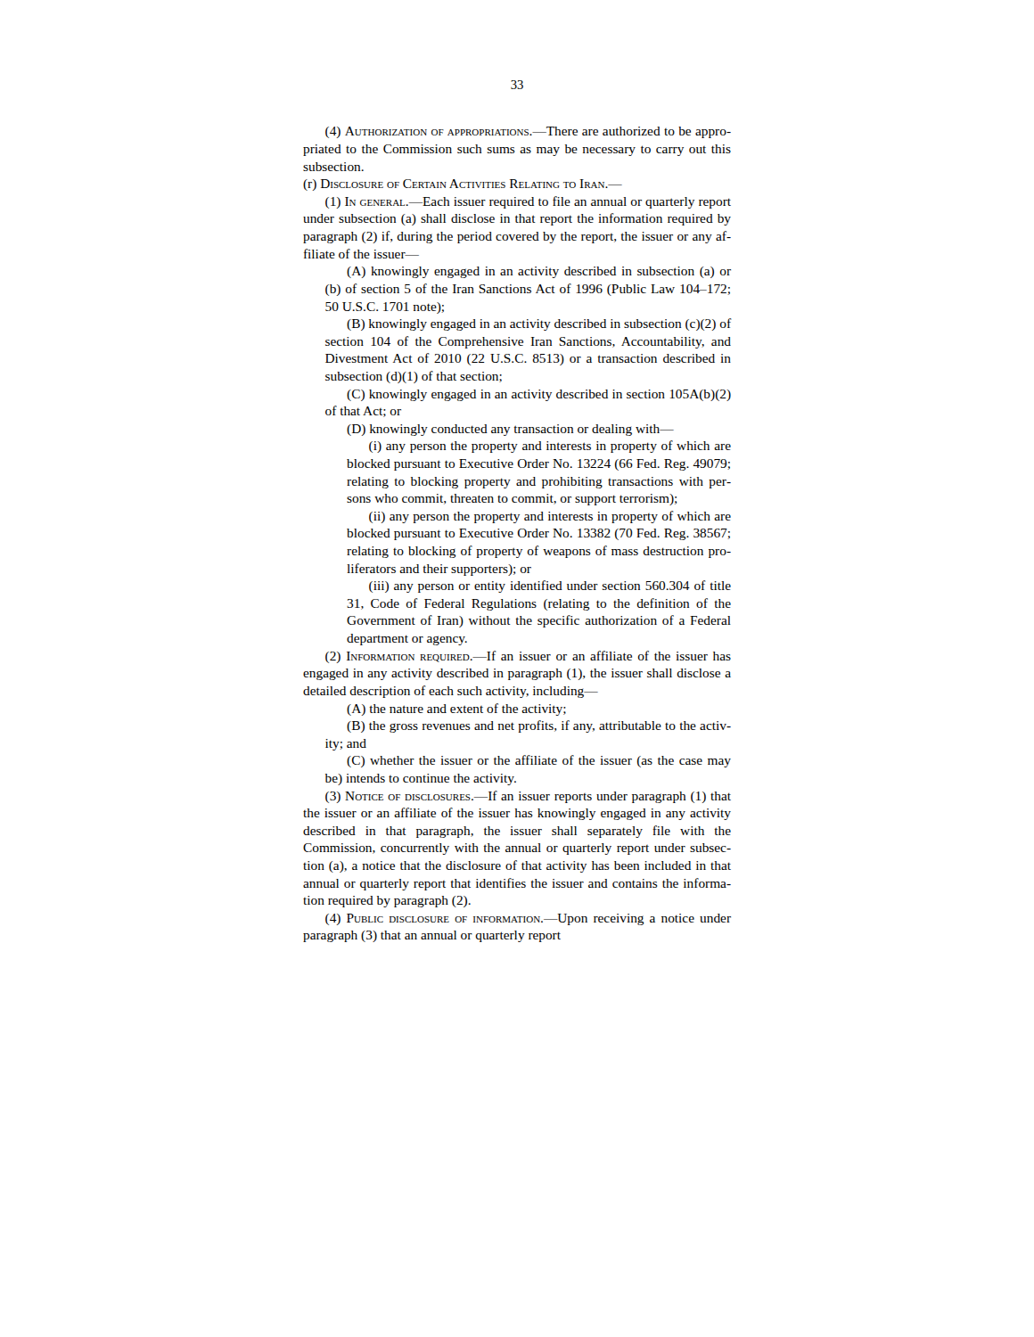33
(4) Authorization of appropriations.—There are authorized to be appropriated to the Commission such sums as may be necessary to carry out this subsection.
(r) Disclosure of Certain Activities Relating to Iran.—
(1) In general.—Each issuer required to file an annual or quarterly report under subsection (a) shall disclose in that report the information required by paragraph (2) if, during the period covered by the report, the issuer or any affiliate of the issuer—
(A) knowingly engaged in an activity described in subsection (a) or (b) of section 5 of the Iran Sanctions Act of 1996 (Public Law 104–172; 50 U.S.C. 1701 note);
(B) knowingly engaged in an activity described in subsection (c)(2) of section 104 of the Comprehensive Iran Sanctions, Accountability, and Divestment Act of 2010 (22 U.S.C. 8513) or a transaction described in subsection (d)(1) of that section;
(C) knowingly engaged in an activity described in section 105A(b)(2) of that Act; or
(D) knowingly conducted any transaction or dealing with—
(i) any person the property and interests in property of which are blocked pursuant to Executive Order No. 13224 (66 Fed. Reg. 49079; relating to blocking property and prohibiting transactions with persons who commit, threaten to commit, or support terrorism);
(ii) any person the property and interests in property of which are blocked pursuant to Executive Order No. 13382 (70 Fed. Reg. 38567; relating to blocking of property of weapons of mass destruction proliferators and their supporters); or
(iii) any person or entity identified under section 560.304 of title 31, Code of Federal Regulations (relating to the definition of the Government of Iran) without the specific authorization of a Federal department or agency.
(2) Information required.—If an issuer or an affiliate of the issuer has engaged in any activity described in paragraph (1), the issuer shall disclose a detailed description of each such activity, including—
(A) the nature and extent of the activity;
(B) the gross revenues and net profits, if any, attributable to the activity; and
(C) whether the issuer or the affiliate of the issuer (as the case may be) intends to continue the activity.
(3) Notice of disclosures.—If an issuer reports under paragraph (1) that the issuer or an affiliate of the issuer has knowingly engaged in any activity described in that paragraph, the issuer shall separately file with the Commission, concurrently with the annual or quarterly report under subsection (a), a notice that the disclosure of that activity has been included in that annual or quarterly report that identifies the issuer and contains the information required by paragraph (2).
(4) Public disclosure of information.—Upon receiving a notice under paragraph (3) that an annual or quarterly report